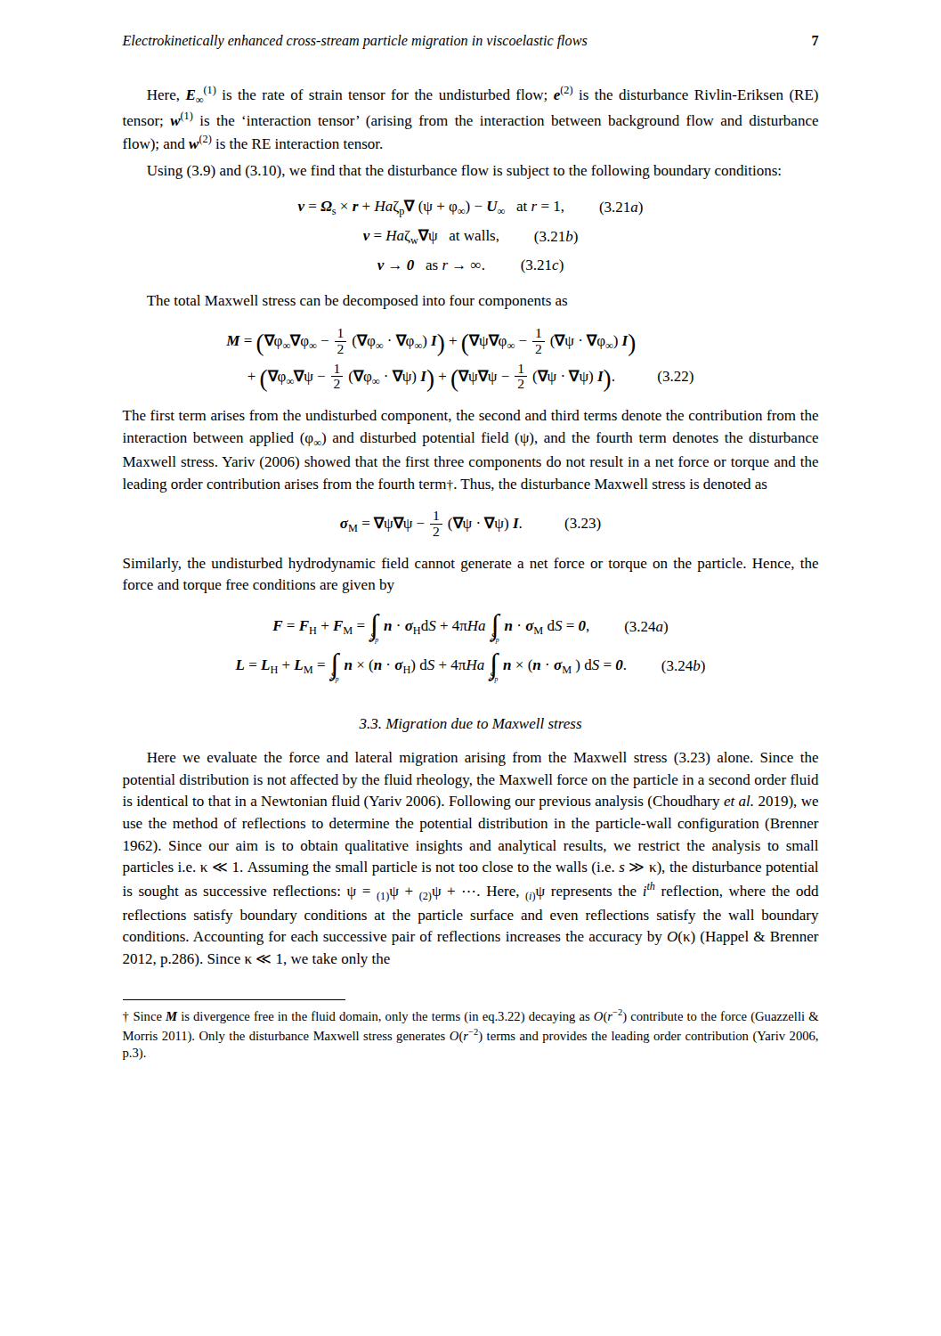Electrokinetically enhanced cross-stream particle migration in viscoelastic flows 7
Here, E∞(1) is the rate of strain tensor for the undisturbed flow; e(2) is the disturbance Rivlin-Eriksen (RE) tensor; w(1) is the ‘interaction tensor’ (arising from the interaction between background flow and disturbance flow); and w(2) is the RE interaction tensor.
Using (3.9) and (3.10), we find that the disturbance flow is subject to the following boundary conditions:
v = Ωs × r + Haζp∇ (ψ + φ∞) − U∞ at r = 1,
(3.21a)
v = Haζw∇ψ at walls,
(3.21b)
v → 0 as r → ∞.
(3.21c)
The total Maxwell stress can be decomposed into four components as
M = (∇φ∞∇φ∞ − 12 (∇φ∞ · ∇φ∞) I) + (∇ψ∇φ∞ − 12 (∇ψ · ∇φ∞) I)
+ (∇φ∞∇ψ − 12 (∇φ∞ · ∇ψ) I) + (∇ψ∇ψ − 12 (∇ψ · ∇ψ) I).
(3.22)
The first term arises from the undisturbed component, the second and third terms denote the contribution from the interaction between applied (φ∞) and disturbed potential field (ψ), and the fourth term denotes the disturbance Maxwell stress. Yariv (2006) showed that the first three components do not result in a net force or torque and the leading order contribution arises from the fourth term†. Thus, the disturbance Maxwell stress is denoted as
σM = ∇ψ∇ψ − 12 (∇ψ · ∇ψ) I.
(3.23)
Similarly, the undisturbed hydrodynamic field cannot generate a net force or torque on the particle. Hence, the force and torque free conditions are given by
F = FH + FM = ∫Sp n · σHdS + 4πHa ∫Sp n · σM dS = 0,
(3.24a)
L = LH + LM = ∫Sp n × (n · σH) dS + 4πHa ∫Sp n × (n · σM ) dS = 0.
(3.24b)
3.3. Migration due to Maxwell stress
Here we evaluate the force and lateral migration arising from the Maxwell stress (3.23) alone. Since the potential distribution is not affected by the fluid rheology, the Maxwell force on the particle in a second order fluid is identical to that in a Newtonian fluid (Yariv 2006). Following our previous analysis (Choudhary et al. 2019), we use the method of reflections to determine the potential distribution in the particle-wall configuration (Brenner 1962). Since our aim is to obtain qualitative insights and analytical results, we restrict the analysis to small particles i.e. κ ≪ 1. Assuming the small particle is not too close to the walls (i.e. s ≫ κ), the disturbance potential is sought as successive reflections: ψ = (1)ψ + (2)ψ + ⋯. Here, (i)ψ represents the ith reflection, where the odd reflections satisfy boundary conditions at the particle surface and even reflections satisfy the wall boundary conditions. Accounting for each successive pair of reflections increases the accuracy by O(κ) (Happel & Brenner 2012, p.286). Since κ ≪ 1, we take only the
† Since M is divergence free in the fluid domain, only the terms (in eq.3.22) decaying as O(r−2) contribute to the force (Guazzelli & Morris 2011). Only the disturbance Maxwell stress generates O(r−2) terms and provides the leading order contribution (Yariv 2006, p.3).